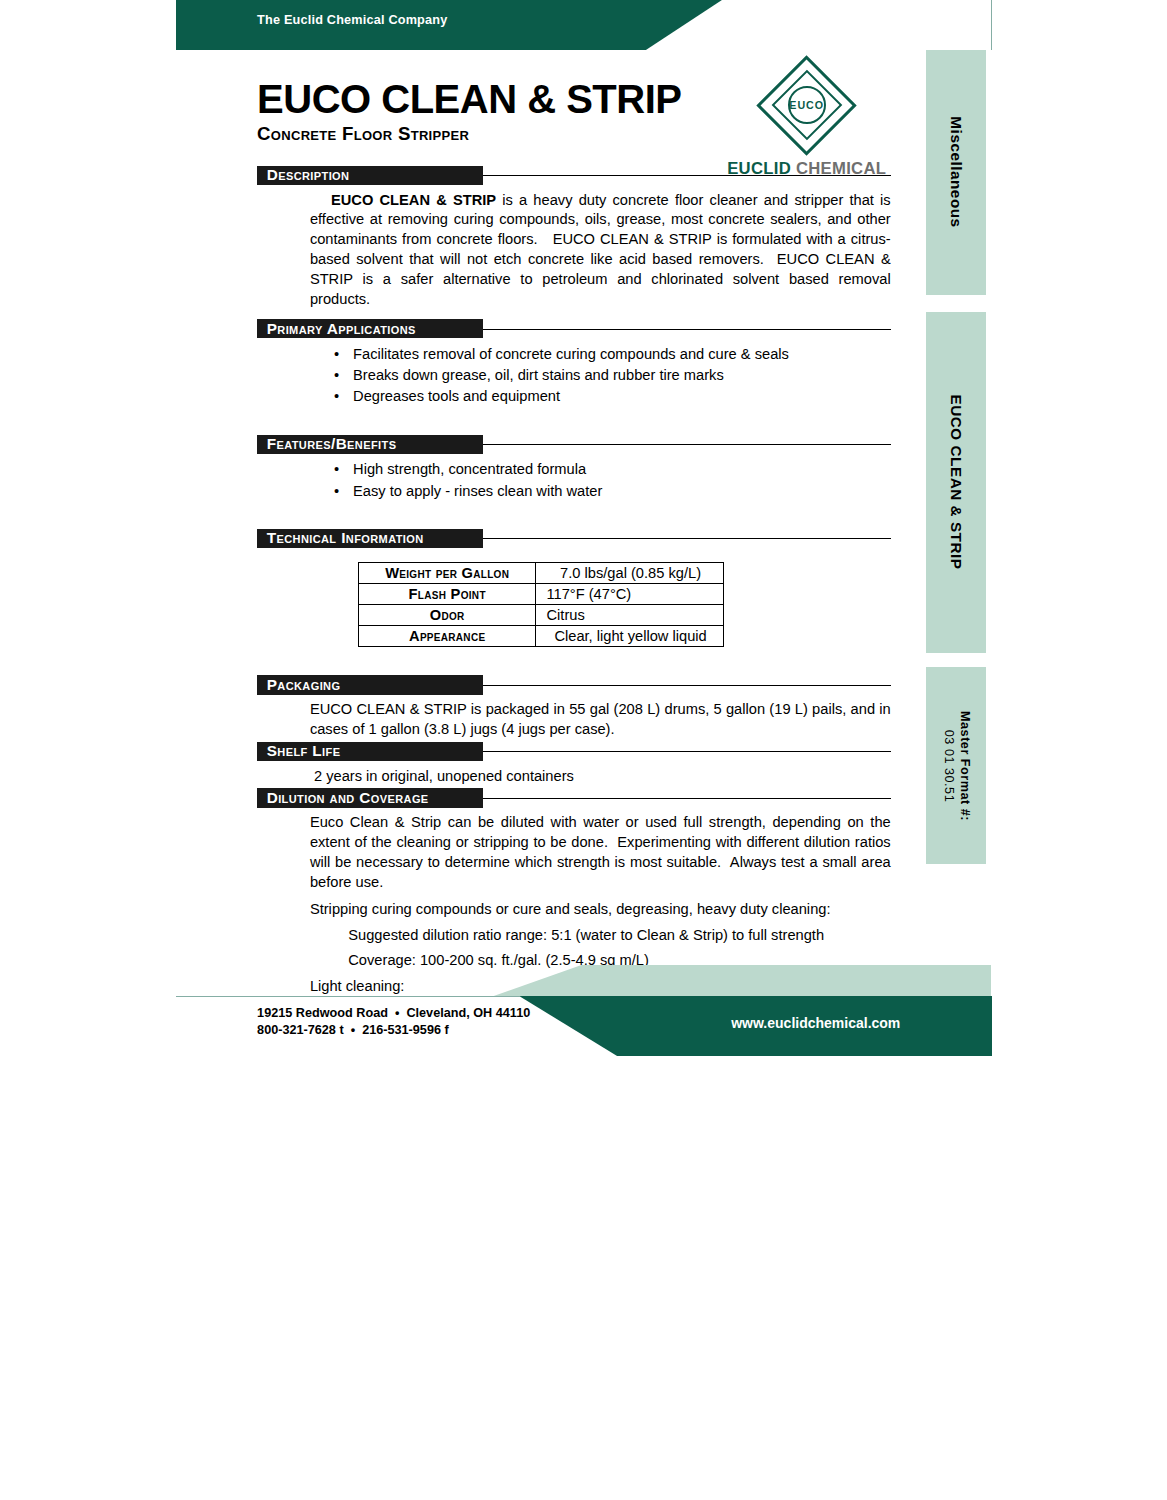The Euclid Chemical Company
Miscellaneous
EUCO CLEAN & STRIP
Master Format #:
03 01 30.51
EUCO
EUCLID CHEMICAL
EUCO CLEAN & STRIP
Concrete Floor Stripper
Description
EUCO CLEAN & STRIP is a heavy duty concrete floor cleaner and stripper that is effective at removing curing compounds, oils, grease, most concrete sealers, and other contaminants from concrete floors. EUCO CLEAN & STRIP is formulated with a citrus-based solvent that will not etch concrete like acid based removers. EUCO CLEAN & STRIP is a safer alternative to petroleum and chlorinated solvent based removal products.
Primary Applications
Facilitates removal of concrete curing compounds and cure & seals
Breaks down grease, oil, dirt stains and rubber tire marks
Degreases tools and equipment
Features/Benefits
High strength, concentrated formula
Easy to apply - rinses clean with water
Technical Information
| Weight per Gallon | 7.0 lbs/gal (0.85 kg/L) |
| Flash Point | 117°F (47°C) |
| Odor | Citrus |
| Appearance | Clear, light yellow liquid |
Packaging
EUCO CLEAN & STRIP is packaged in 55 gal (208 L) drums, 5 gallon (19 L) pails, and in cases of 1 gallon (3.8 L) jugs (4 jugs per case).
Shelf Life
2 years in original, unopened containers
Dilution and Coverage
Euco Clean & Strip can be diluted with water or used full strength, depending on the extent of the cleaning or stripping to be done. Experimenting with different dilution ratios will be necessary to determine which strength is most suitable. Always test a small area before use.
Stripping curing compounds or cure and seals, degreasing, heavy duty cleaning:
Suggested dilution ratio range: 5:1 (water to Clean & Strip) to full strength
Coverage: 100-200 sq. ft./gal. (2.5-4.9 sq m/L)
Light cleaning:
Suggested dilution ratio range: 5:1 to 10:1 (water to Clean & Strip)
Coverage: 400-500 sq. ft./gal. (9.8-12.3 sq m/L)
19215 Redwood Road • Cleveland, OH 44110
800-321-7628 t • 216-531-9596 f
www.euclidchemical.com